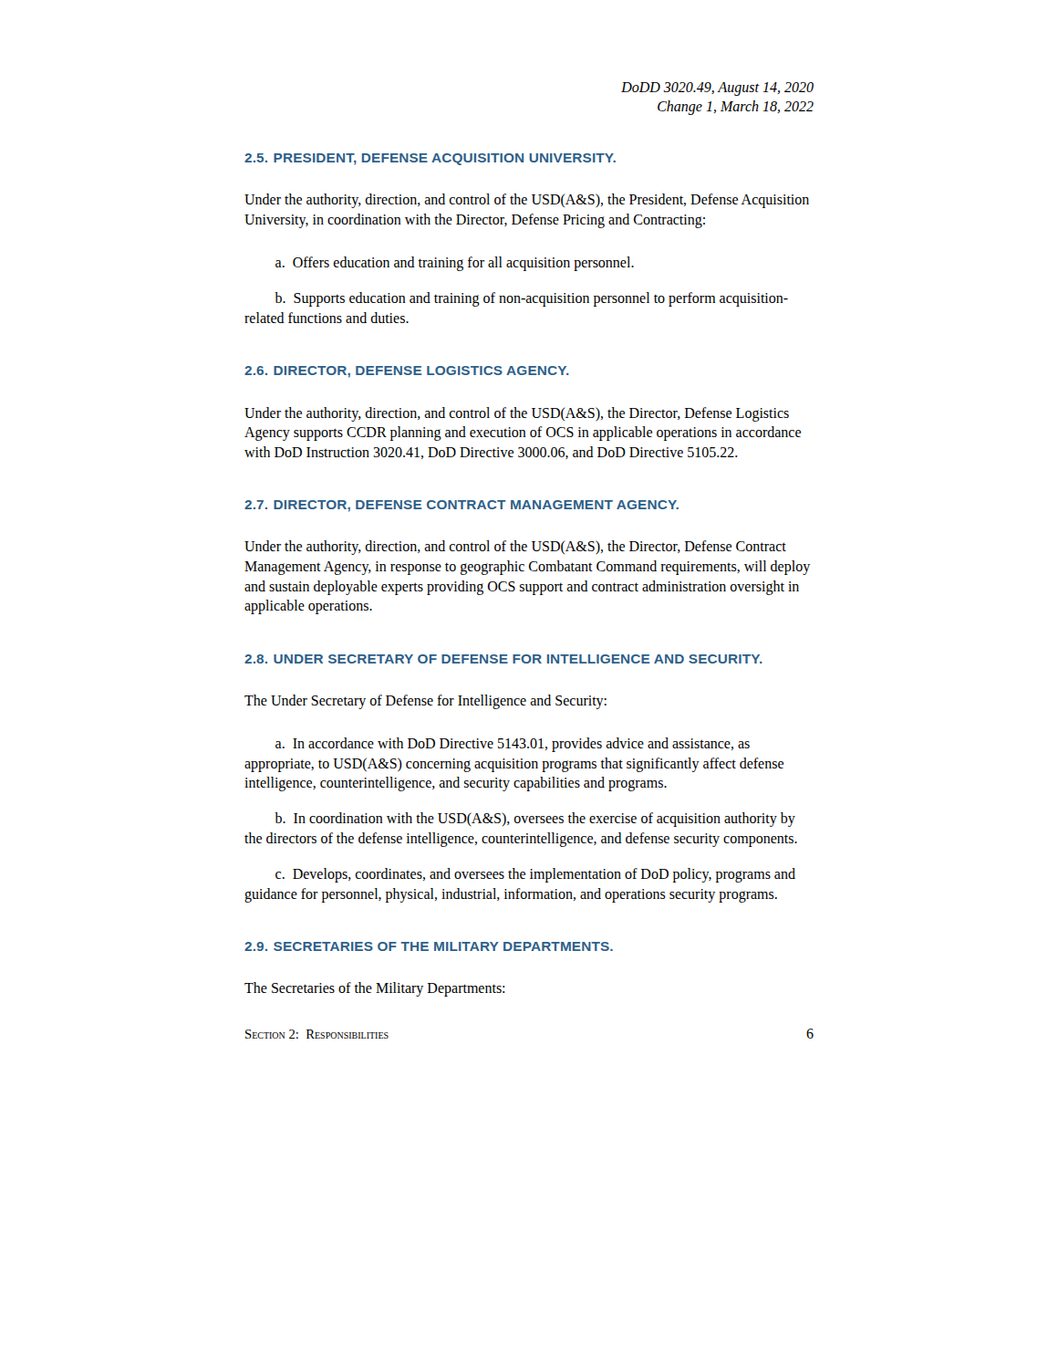DoDD 3020.49, August 14, 2020
Change 1, March 18, 2022
2.5. President, Defense Acquisition University.
Under the authority, direction, and control of the USD(A&S), the President, Defense Acquisition University, in coordination with the Director, Defense Pricing and Contracting:
a. Offers education and training for all acquisition personnel.
b. Supports education and training of non-acquisition personnel to perform acquisition-related functions and duties.
2.6. Director, Defense Logistics Agency.
Under the authority, direction, and control of the USD(A&S), the Director, Defense Logistics Agency supports CCDR planning and execution of OCS in applicable operations in accordance with DoD Instruction 3020.41, DoD Directive 3000.06, and DoD Directive 5105.22.
2.7. Director, Defense Contract Management Agency.
Under the authority, direction, and control of the USD(A&S), the Director, Defense Contract Management Agency, in response to geographic Combatant Command requirements, will deploy and sustain deployable experts providing OCS support and contract administration oversight in applicable operations.
2.8. Under Secretary of Defense for Intelligence and Security.
The Under Secretary of Defense for Intelligence and Security:
a. In accordance with DoD Directive 5143.01, provides advice and assistance, as appropriate, to USD(A&S) concerning acquisition programs that significantly affect defense intelligence, counterintelligence, and security capabilities and programs.
b. In coordination with the USD(A&S), oversees the exercise of acquisition authority by the directors of the defense intelligence, counterintelligence, and defense security components.
c. Develops, coordinates, and oversees the implementation of DoD policy, programs and guidance for personnel, physical, industrial, information, and operations security programs.
2.9. Secretaries of the Military Departments.
The Secretaries of the Military Departments:
Section 2: Responsibilities 6